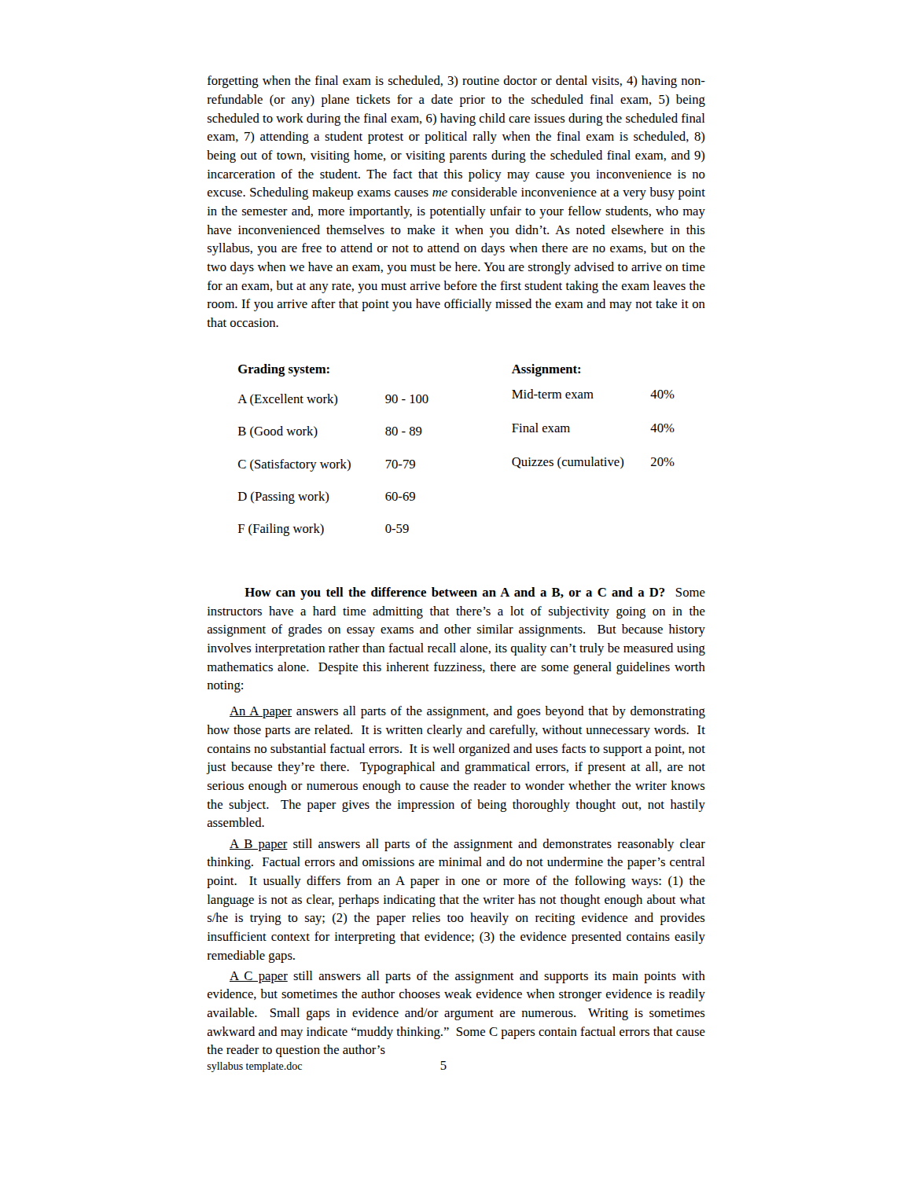forgetting when the final exam is scheduled, 3) routine doctor or dental visits, 4) having non-refundable (or any) plane tickets for a date prior to the scheduled final exam, 5) being scheduled to work during the final exam, 6) having child care issues during the scheduled final exam, 7) attending a student protest or political rally when the final exam is scheduled, 8) being out of town, visiting home, or visiting parents during the scheduled final exam, and 9) incarceration of the student. The fact that this policy may cause you inconvenience is no excuse. Scheduling makeup exams causes me considerable inconvenience at a very busy point in the semester and, more importantly, is potentially unfair to your fellow students, who may have inconvenienced themselves to make it when you didn’t. As noted elsewhere in this syllabus, you are free to attend or not to attend on days when there are no exams, but on the two days when we have an exam, you must be here. You are strongly advised to arrive on time for an exam, but at any rate, you must arrive before the first student taking the exam leaves the room. If you arrive after that point you have officially missed the exam and may not take it on that occasion.
Grading system:
| A (Excellent work) | 90 - 100 |
| B (Good work) | 80 - 89 |
| C (Satisfactory work) | 70-79 |
| D (Passing work) | 60-69 |
| F (Failing work) | 0-59 |
Assignment:
| Mid-term exam | 40% |
| Final exam | 40% |
| Quizzes (cumulative) | 20% |
How can you tell the difference between an A and a B, or a C and a D? Some instructors have a hard time admitting that there’s a lot of subjectivity going on in the assignment of grades on essay exams and other similar assignments. But because history involves interpretation rather than factual recall alone, its quality can’t truly be measured using mathematics alone. Despite this inherent fuzziness, there are some general guidelines worth noting:
An A paper answers all parts of the assignment, and goes beyond that by demonstrating how those parts are related. It is written clearly and carefully, without unnecessary words. It contains no substantial factual errors. It is well organized and uses facts to support a point, not just because they’re there. Typographical and grammatical errors, if present at all, are not serious enough or numerous enough to cause the reader to wonder whether the writer knows the subject. The paper gives the impression of being thoroughly thought out, not hastily assembled.
A B paper still answers all parts of the assignment and demonstrates reasonably clear thinking. Factual errors and omissions are minimal and do not undermine the paper’s central point. It usually differs from an A paper in one or more of the following ways: (1) the language is not as clear, perhaps indicating that the writer has not thought enough about what s/he is trying to say; (2) the paper relies too heavily on reciting evidence and provides insufficient context for interpreting that evidence; (3) the evidence presented contains easily remediable gaps.
A C paper still answers all parts of the assignment and supports its main points with evidence, but sometimes the author chooses weak evidence when stronger evidence is readily available. Small gaps in evidence and/or argument are numerous. Writing is sometimes awkward and may indicate “muddy thinking.” Some C papers contain factual errors that cause the reader to question the author’s
syllabus template.doc 5